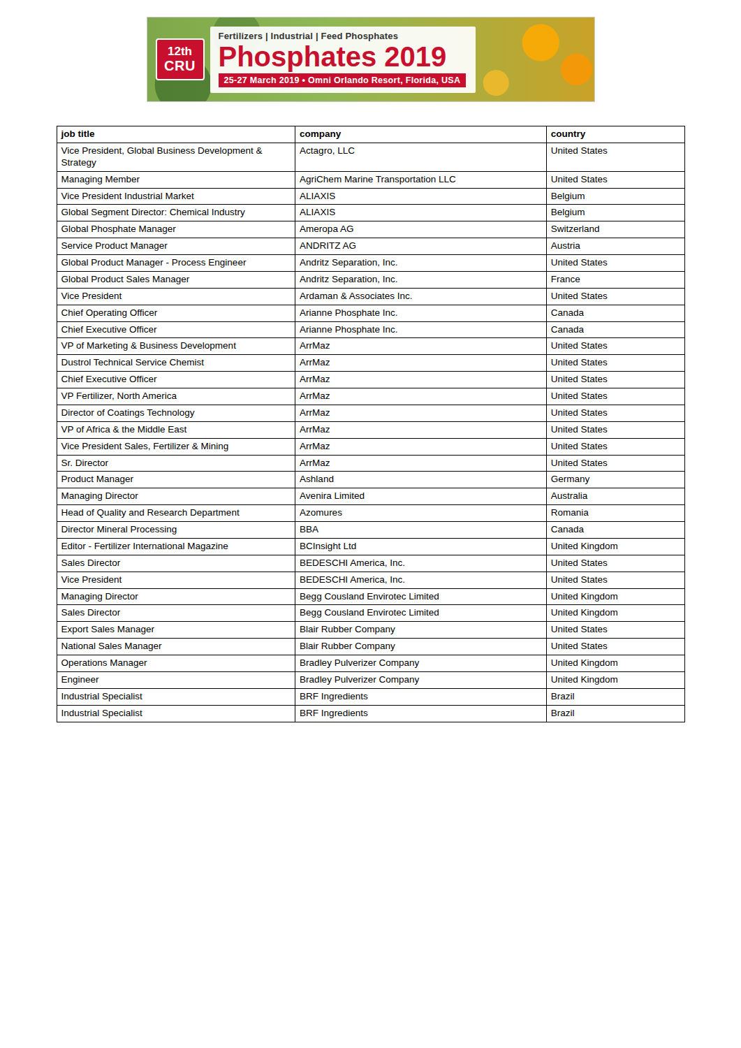12th CRU
Fertilizers | Industrial | Feed Phosphates
Phosphates 2019
25-27 March 2019 • Omni Orlando Resort, Florida, USA
| job title | company | country |
| --- | --- | --- |
| Vice President, Global Business Development & Strategy | Actagro, LLC | United States |
| Managing Member | AgriChem Marine Transportation LLC | United States |
| Vice President Industrial Market | ALIAXIS | Belgium |
| Global Segment Director: Chemical Industry | ALIAXIS | Belgium |
| Global Phosphate Manager | Ameropa AG | Switzerland |
| Service Product Manager | ANDRITZ AG | Austria |
| Global Product Manager - Process Engineer | Andritz Separation, Inc. | United States |
| Global Product Sales Manager | Andritz Separation, Inc. | France |
| Vice President | Ardaman & Associates Inc. | United States |
| Chief Operating Officer | Arianne Phosphate Inc. | Canada |
| Chief Executive Officer | Arianne Phosphate Inc. | Canada |
| VP of Marketing & Business Development | ArrMaz | United States |
| Dustrol Technical Service Chemist | ArrMaz | United States |
| Chief Executive Officer | ArrMaz | United States |
| VP Fertilizer, North America | ArrMaz | United States |
| Director of Coatings Technology | ArrMaz | United States |
| VP of Africa & the Middle East | ArrMaz | United States |
| Vice President Sales, Fertilizer & Mining | ArrMaz | United States |
| Sr. Director | ArrMaz | United States |
| Product Manager | Ashland | Germany |
| Managing Director | Avenira Limited | Australia |
| Head of Quality and Research Department | Azomures | Romania |
| Director Mineral Processing | BBA | Canada |
| Editor - Fertilizer International Magazine | BCInsight Ltd | United Kingdom |
| Sales Director | BEDESCHI America, Inc. | United States |
| Vice President | BEDESCHI America, Inc. | United States |
| Managing Director | Begg Cousland Envirotec Limited | United Kingdom |
| Sales Director | Begg Cousland Envirotec Limited | United Kingdom |
| Export Sales Manager | Blair Rubber Company | United States |
| National Sales Manager | Blair Rubber Company | United States |
| Operations Manager | Bradley Pulverizer Company | United Kingdom |
| Engineer | Bradley Pulverizer Company | United Kingdom |
| Industrial Specialist | BRF Ingredients | Brazil |
| Industrial Specialist | BRF Ingredients | Brazil |